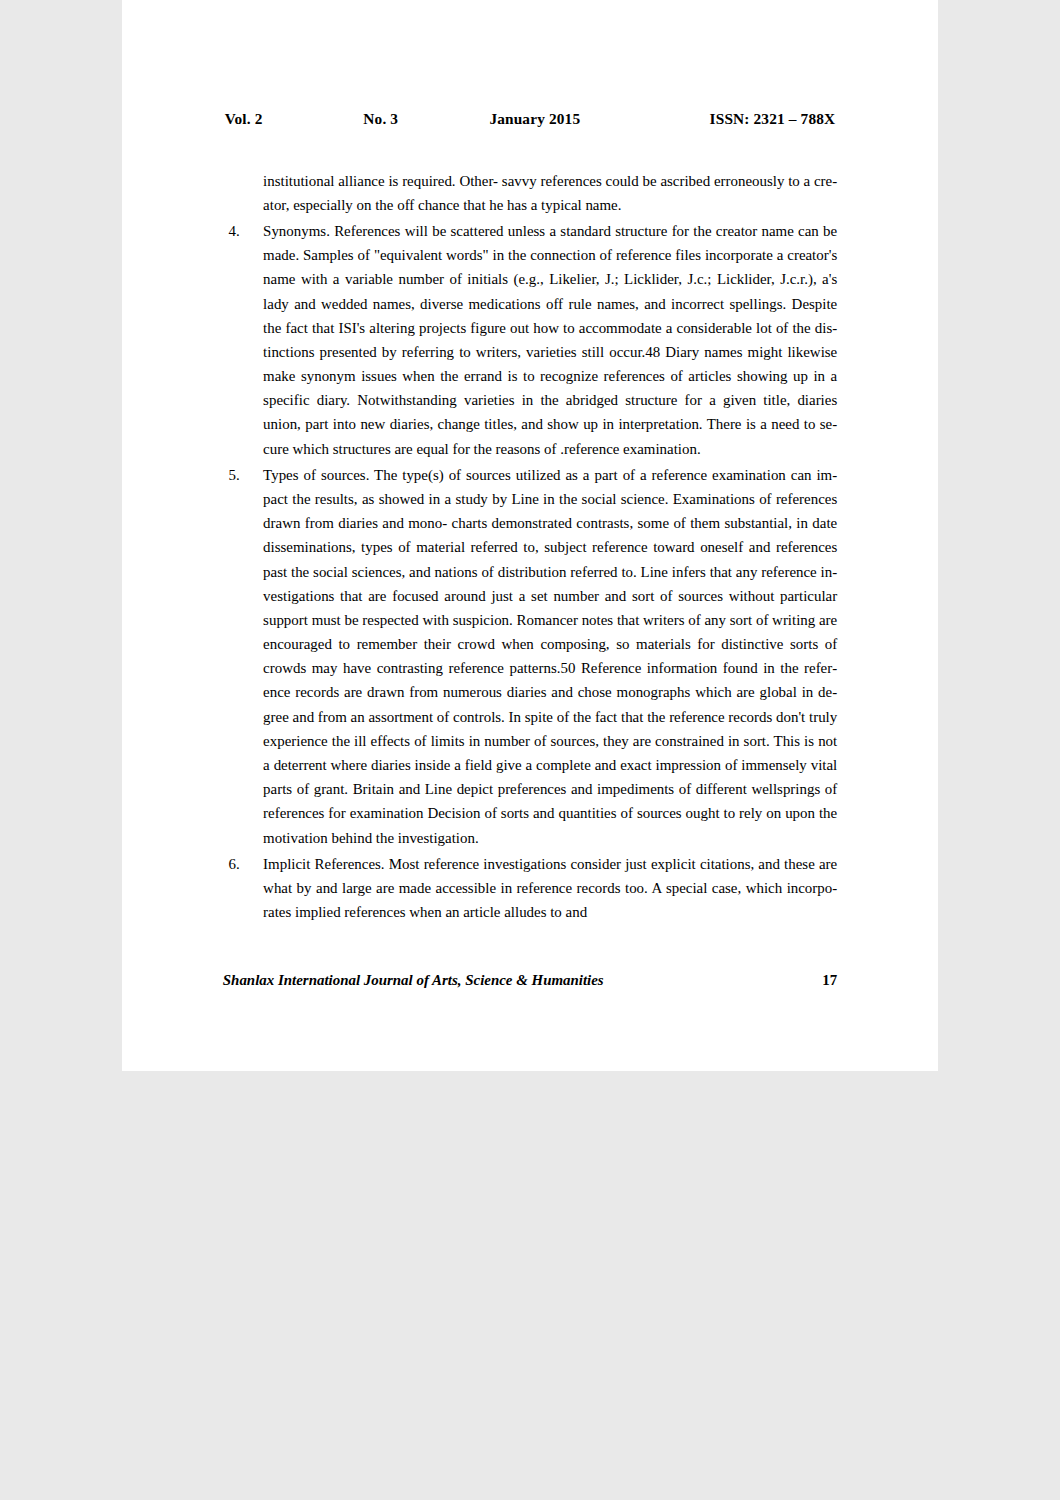Vol. 2 No. 3 January 2015 ISSN: 2321 – 788X
institutional alliance is required. Other- savvy references could be ascribed erroneously to a creator, especially on the off chance that he has a typical name.
Synonyms. References will be scattered unless a standard structure for the creator name can be made. Samples of "equivalent words" in the connection of reference files incorporate a creator's name with a variable number of initials (e.g., Likelier, J.; Licklider, J.c.; Licklider, J.c.r.), a's lady and wedded names, diverse medications off rule names, and incorrect spellings. Despite the fact that ISI's altering projects figure out how to accommodate a considerable lot of the distinctions presented by referring to writers, varieties still occur.48 Diary names might likewise make synonym issues when the errand is to recognize references of articles showing up in a specific diary. Notwithstanding varieties in the abridged structure for a given title, diaries union, part into new diaries, change titles, and show up in interpretation. There is a need to secure which structures are equal for the reasons of .reference examination.
Types of sources. The type(s) of sources utilized as a part of a reference examination can impact the results, as showed in a study by Line in the social science. Examinations of references drawn from diaries and mono- charts demonstrated contrasts, some of them substantial, in date disseminations, types of material referred to, subject reference toward oneself and references past the social sciences, and nations of distribution referred to. Line infers that any reference investigations that are focused around just a set number and sort of sources without particular support must be respected with suspicion. Romancer notes that writers of any sort of writing are encouraged to remember their crowd when composing, so materials for distinctive sorts of crowds may have contrasting reference patterns.50 Reference information found in the reference records are drawn from numerous diaries and chose monographs which are global in degree and from an assortment of controls. In spite of the fact that the reference records don't truly experience the ill effects of limits in number of sources, they are constrained in sort. This is not a deterrent where diaries inside a field give a complete and exact impression of immensely vital parts of grant. Britain and Line depict preferences and impediments of different wellsprings of references for examination Decision of sorts and quantities of sources ought to rely on upon the motivation behind the investigation.
Implicit References. Most reference investigations consider just explicit citations, and these are what by and large are made accessible in reference records too. A special case, which incorporates implied references when an article alludes to and
Shanlax International Journal of Arts, Science & Humanities 17